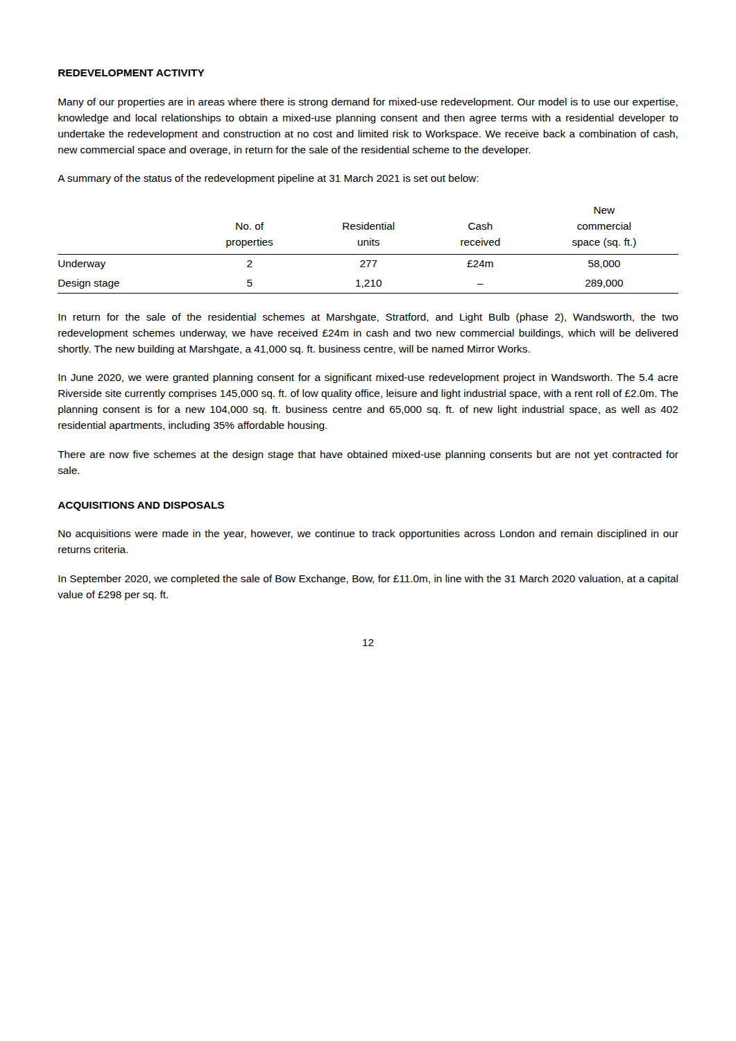REDEVELOPMENT ACTIVITY
Many of our properties are in areas where there is strong demand for mixed-use redevelopment. Our model is to use our expertise, knowledge and local relationships to obtain a mixed-use planning consent and then agree terms with a residential developer to undertake the redevelopment and construction at no cost and limited risk to Workspace. We receive back a combination of cash, new commercial space and overage, in return for the sale of the residential scheme to the developer.
A summary of the status of the redevelopment pipeline at 31 March 2021 is set out below:
| | No. of properties | Residential units | Cash received | New commercial space (sq. ft.) |
| --- | --- | --- | --- | --- |
| Underway | 2 | 277 | £24m | 58,000 |
| Design stage | 5 | 1,210 | – | 289,000 |
In return for the sale of the residential schemes at Marshgate, Stratford, and Light Bulb (phase 2), Wandsworth, the two redevelopment schemes underway, we have received £24m in cash and two new commercial buildings, which will be delivered shortly. The new building at Marshgate, a 41,000 sq. ft. business centre, will be named Mirror Works.
In June 2020, we were granted planning consent for a significant mixed-use redevelopment project in Wandsworth. The 5.4 acre Riverside site currently comprises 145,000 sq. ft. of low quality office, leisure and light industrial space, with a rent roll of £2.0m. The planning consent is for a new 104,000 sq. ft. business centre and 65,000 sq. ft. of new light industrial space, as well as 402 residential apartments, including 35% affordable housing.
There are now five schemes at the design stage that have obtained mixed-use planning consents but are not yet contracted for sale.
ACQUISITIONS AND DISPOSALS
No acquisitions were made in the year, however, we continue to track opportunities across London and remain disciplined in our returns criteria.
In September 2020, we completed the sale of Bow Exchange, Bow, for £11.0m, in line with the 31 March 2020 valuation, at a capital value of £298 per sq. ft.
12